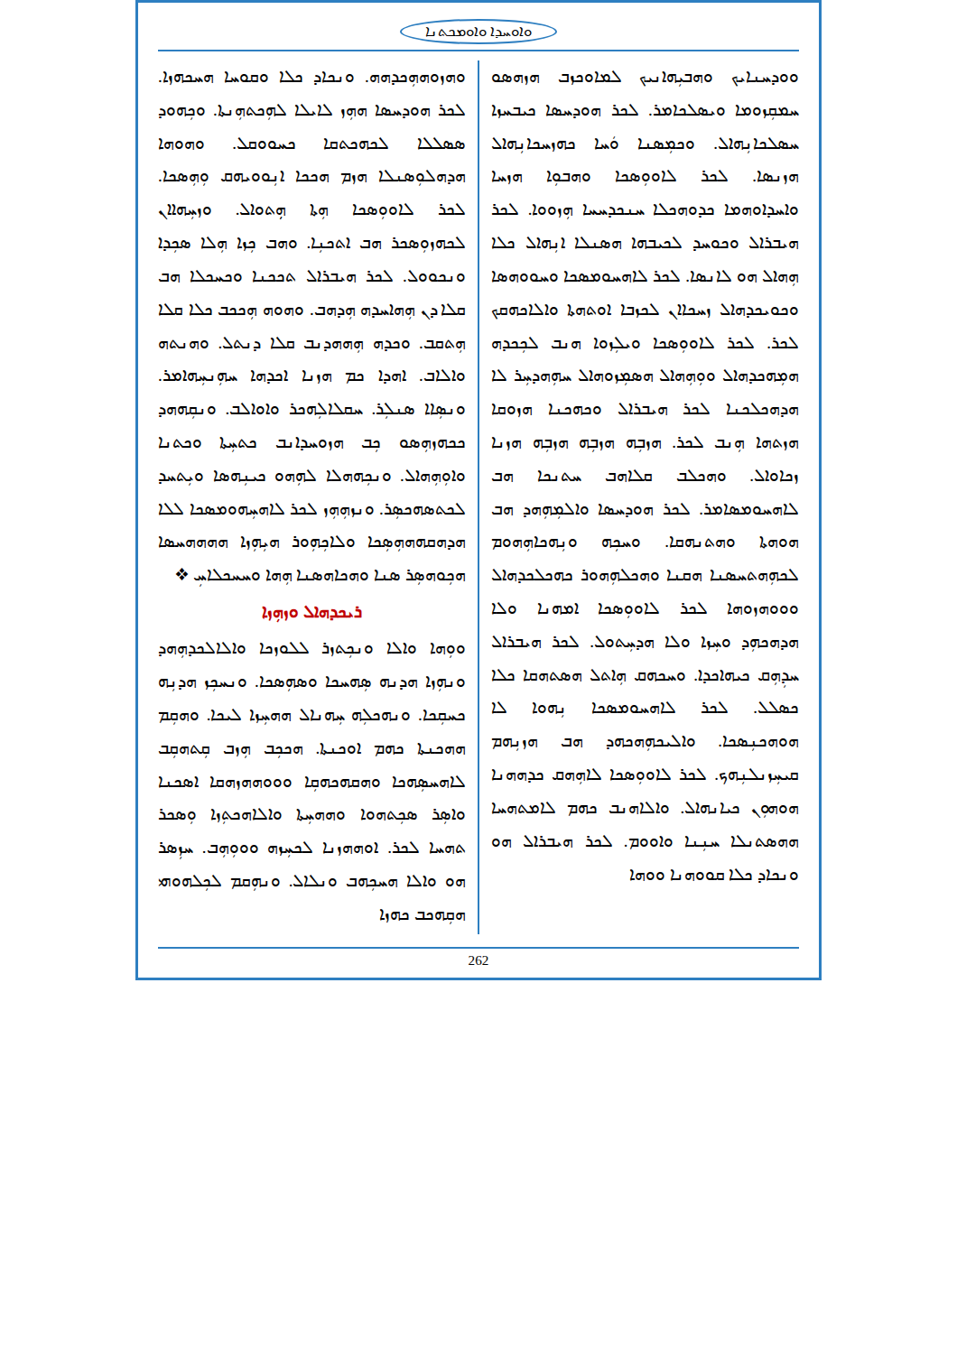ܘܐܘܚܕܐ ܘܐܘܡܟܬܢܐ
ܘܘܕܚܢܐܝܟ ܘܗܒܝܼܗܐܢܝܟ ܠܡܐܘܟܙܒ ܗܙܗܣܘ ܚܡܩܼܙܘܡܐ ܘܝܣܠܟܐܡܪ. ܠܟܪ ܗܘܕܚܣܐ ܟܝܒܚܙܐ ܚܣܠܟܐܢܼܗܐܠ. ܘܟܡܼܣܢܐ ܘܿܚܐ ܟܗܙܚܟܐܢܼܗܐܠ ܗܙܢܣܐ. ܠܟܪ ܠܐܘܘܼܣܟܐ ܘܗܒܘܼܐ ܗܙܚܐ ܘܐܚܕܐܘܗܡܐ ܟܕܘܗܟܠܐ ܚܢܟܕܚܚܐ ܗܼܙܘܘܐ. ܠܟܪ ܗܝܒܪܐܠ ܘܟܘܚܕ ܠܟܝܒܗܐ ܗܣܢܠܐ ܐܢܼܗܐܠ ܟܠܐ ܗܼܗܐܠ ܗܘ ܠܐܢܣܐ. ܠܟܪ ܠܐܗܚܘܡܣܟܐ ܘܚܘܘܗܣܐ ܘܟܘܝܟܕܗܐܠ ܙܚܟܐܐܢ ܠܟܙܒܐ ܐܘܬܗܬܐ ܘܐܠܐܟܗܩܟ ܠܟܪ. ܠܟܪ ܠܐܘܘܼܣܟܐ ܘܝܠܼܙܘܐ ܗܢܒ ܠܟܼܟܕܗ ܗܡܼܗܟܕܗܐܠ ܘܘܼܗܼܗܐܠ ܗܣܡܼܙܘܗܐܠ ܚܗܼܗܕܚܼܪ ܠܐ ܗܕܗܟܠܟܢܐ ܠܟܪ ܗܝܒܪܐܠ ܘܟܗܟܢܐ ܗܙܘܩܐ ܗܙܬܗܐ ܗܼܢܒ ܠܟܪ. ܗܙܒܼܗ ܗܙܒܼܗ ܗܙܒܼܗ ܗܙܢܐ ܙܟܐܘܐܠ. ܘܗܟܠܒ ܩܠܐܗܒ ܚܬܢܟܐ ܗܒ ܠܐܗܚܘܡܣܐܡܪ. ܠܟܪ ܗܘܕܚܣܐ ܘܐܠܡܼܗܼܗܕ ܗܒ ܗܘܗܬܐ ܘܗܬܢܗܩܐ. ܘܚܟܼܗ ܘܢܼܗܟܐܗܼܗܘܡ ܠܟܗܼܗܬܚܣܢܐ ܗܩܢܐ ܘܗܟܠܗܼܗܘܪ ܟܗܟܠܟܕܗܐܠ ܘܘܘܗܙܘܗܐ ܠܟܪ ܠܐܘܘܼܣܟܐ ܐܡܗܢܐ ܘܠܐ ܗܕܗܟܗܼܕ ܘܚܼܙܐ ܘܠܐ ܗܕܚܼܬܘܠ. ܠܟܪ ܗܝܒܪܐܠ ܚܕܼܗܼܩ ܟܝܗܐܟܕܐ. ܘܚܟܗܩ ܗܼܐܬܠ ܗܣܬܗܩܐ ܟܠܐ ܟܣܠܠ. ܠܟܪ ܠܐܗܚܘܡܣܟܐ ܢܼܗܘܐ ܠܐ ܗܘܗܟܢܼܣܟܐ. ܘܐܠܝܟܗܼܗܟܗܕ ܗܒ ܗܙܢܼܗܡ ܩܝܚܼܙܢܠܢܼܗܟ. ܠܟܪ ܠܐܘܘܼܣܟܐ ܠܐܗܼܗܩ ܟܕܗܗܢܐ ܗܘܗܘܼܢ ܟܝܐܢܗܐܠ. ܘܐܠܐܗܢܒ ܟܗܡ ܠܐܡܬܗܚܐ ܗܗܣܬܢܠܐ ܚܢܼܢܐ ܘܐܘܘܡ. ܠܟܪ ܗܝܒܪܐܠ ܗܘ ܘܢܟܐܕ ܟܠܐ ܩܘܘܗܢܐ ܘܘܗܐ
ܘܗܙܘܗܗܼܟܕܗܗ. ܘܢܟܐܕ ܟܠܐ ܘܩܘܚܐ ܗܚܟܗܙܐ. ܠܟܪ ܗܘܕܚܣܐ ܗܗܼܙ ܠܐܝܠܐ ܠܗܼܟܬܗܼܢܬܐ. ܘܟܼܗܘܕ ܣܣܠܠܐ ܠܟܗܟܬܩܐ ܟܚܘܘܩܠ. ܘܗܘܗܐ ܗܕܗܠܘܼܣܢܠܐ ܗܙܡ ܗܟܟܐ ܐܢܼܘܘܝܗܩ ܘܼܗܼܣܟܐ. ܠܟܪ ܠܐܘܘܼܣܟܐ ܗܼܬܐ ܗܼܼܬܘܐܠ. ܘܙܚܼܗܐܐܢ ܠܟܗܙܘܼܣܟܪ ܗܒ ܐܬܟܢܼܐ. ܘܗܒ ܟܼܙܐ ܗܼܠܐ ܣܟܼܕܐ ܘܢܟܘܘܠ. ܠܟܪ ܗܝܒܪܐܠ ܬܟܟܢܐ ܘܟܚܟܠܐ ܗܒ ܩܠܐ ܕܢ ܗܼܗܐܚܕܗ ܗܼܕܗܒ. ܘܗܘܗ ܗܼܟܟܒ ܟܠܐ ܩܠܐ ܗܼܬܩܒ. ܘܟܕܗ ܗܼܗܗܕܢܒ ܩܠܐ ܕܢܬܠ. ܘܗܢܬܗ ܘܐܠܐܒ. ܐܗܕܐ ܟܡ ܗܙܢܐ ܐܟܕܗܐ ܚܗܼܢܚܼܗܐܡܪ. ܘܢܣܼܐܐ ܣܢܠܼܪ. ܚܩܠܐܠܼܗܟܪ ܘܐܘܐܠܒ. ܘܢܩܼܗܗܕ ܟܟܗܙܗܼܣܘ ܟܼܒ ܗܙܘܚܕܐܢܒ ܟܬܚܼܬܐ ܘܟܬܢܐ ܘܐܘܼܗܼܗܐܠ. ܘܢܟܼܗܗܠܐ ܠܗܼܗܘ ܟܝܢܼܗܣܐ ܘܝܼܬܚܕ ܠܟܬܣܗܟܣܼܪ. ܘܢܙܗܼܗܼܙ ܠܟܪ ܠܐܗܚܼܗܘܡܣܟܐ ܠܠܐ ܗܕܗܩܗܗܗܼܣܼܟܐ ܘܠܐܟܼܗܼܘܪ ܗܝܼܗܼܙܐ ܗܗܗܗܚܣܐ ܗܟܼܘܗܣܼܪ ܣܢܐ ܘܗܟܐܗܣܢܐ ܗܼܗܐ ܘܚܚܟܠܐܚܼ ❖
ܪܝܟܕܗܐܠ ܘܙܗܼܙܐ
ܘܘܼܗܐ ܘܐܠܐ ܘܢܟܼܬܙܪ ܠܠܘܙܟܐ ܘܐܠܐܠܟܕܗܼܗܕ ܘܢܗܼܙܐ ܗܕܢܗ ܣܼܗܚܟܐ ܘܣܗܼܣܟܐ. ܘܢܚܟܼܙ ܗܕܢܼܗ ܟܚܩܼܟܐ. ܘܢܗܟܠܼܗ ܚܼܗܢܐܠ ܗܗܚܼܙܐ ܠܝܟܐ. ܘܗܩܼܡ ܗܗܟܢܬܐ ܟܗܡ ܐܘܟܢܬܐ. ܗܟܟܼܒ ܗܼܙܒ ܩܼܬܗܩܼܒ ܠܐܗܚܣܼܗܟܐ ܘܗܩܗܟܗܩܼܐ ܘܘܘܗܗܙܗܩܐ ܐܣܟܢܐ ܘܐܣܼܪ ܣܟܼܬܗܘܐ ܘܗܗܚܼܬܐ ܘܐܠܐܗܟܬܼܙܐ ܘܼܣܟܪ ܬܗܚܐ ܠܟܪ. ܐܘܗܗܙܢܐ ܠܟܚܼܙܗ ܘܘܘܼܗܼܒ. ܚܙܼܣܪ ܗܘ ܘܐܠܐ ܗܚܟܼܗܒ ܘܢܠܐܠ. ܘܢܗܼܩܡ ܠܟܼܠܗܘܗܝ ܗܩܼܗܟܒ ܟܗܙܐ
262